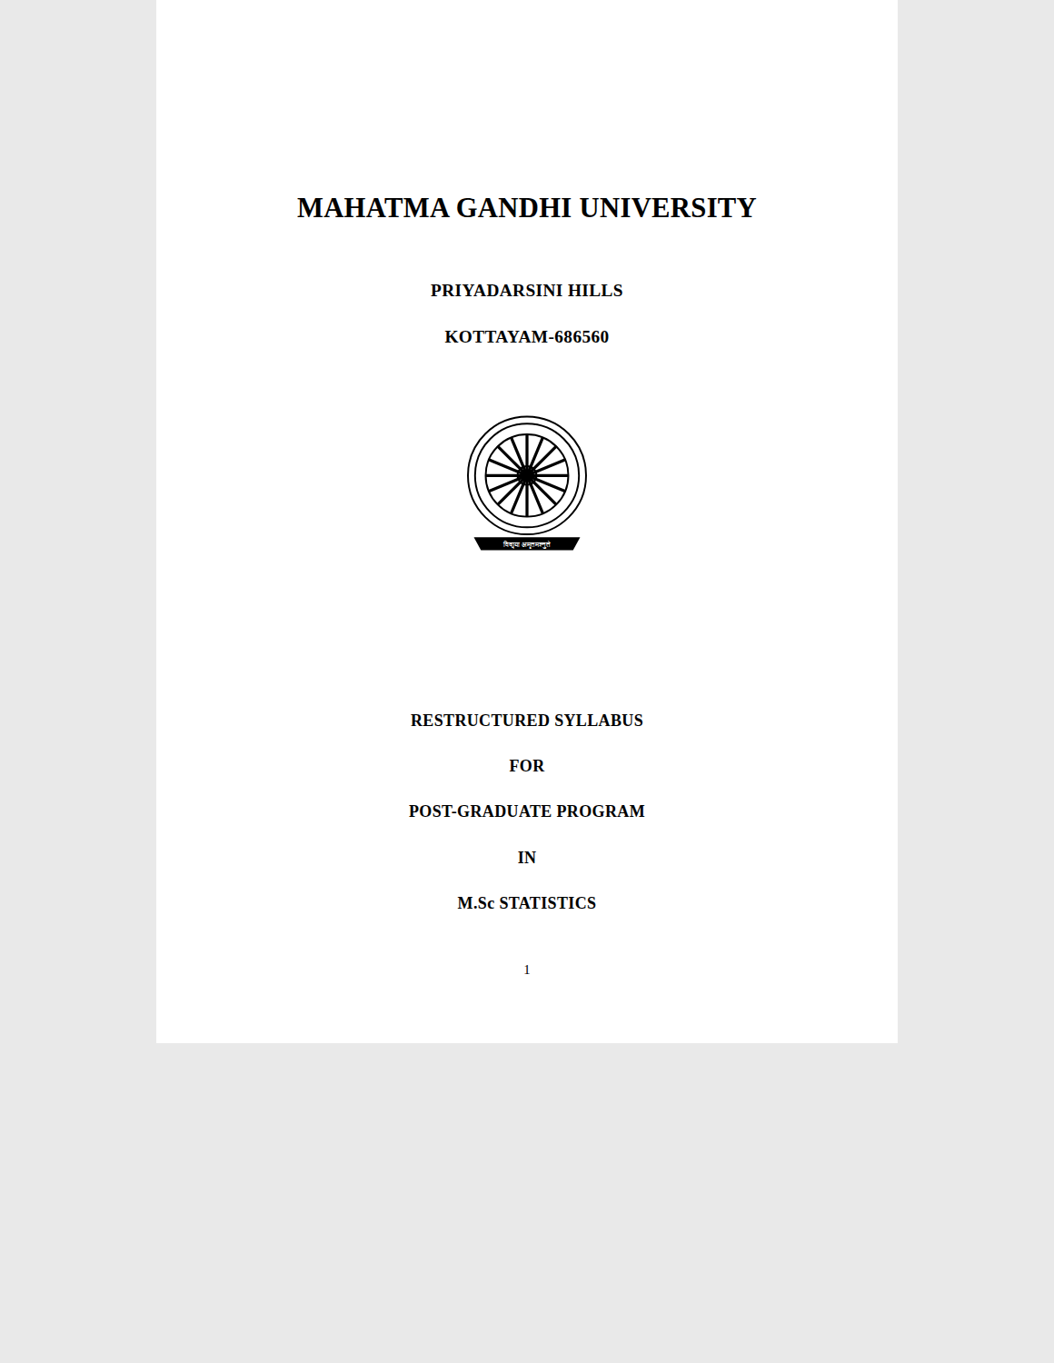MAHATMA GANDHI UNIVERSITY
PRIYADARSINI HILLS
KOTTAYAM-686560
RESTRUCTURED SYLLABUS
FOR
POST-GRADUATE PROGRAM
IN
M.Sc STATISTICS
1